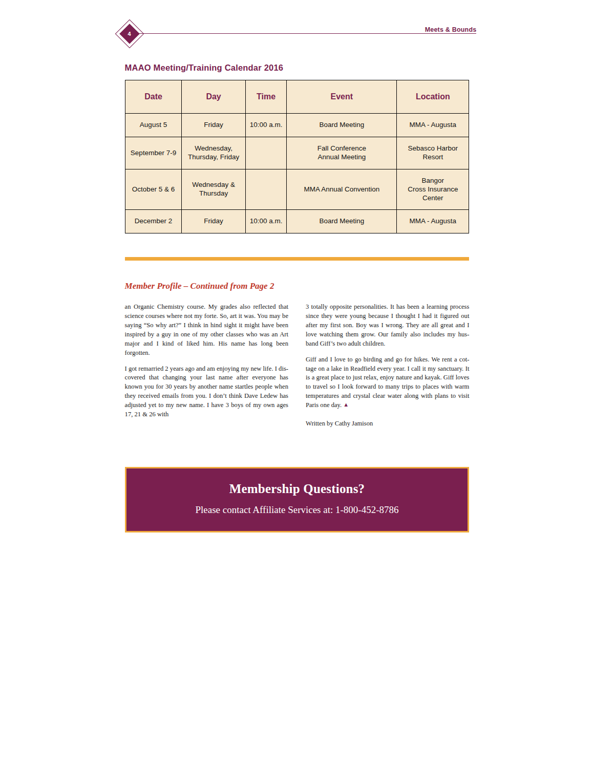4
Meets & Bounds
MAAO Meeting/Training Calendar 2016
| Date | Day | Time | Event | Location |
| --- | --- | --- | --- | --- |
| August 5 | Friday | 10:00 a.m. | Board Meeting | MMA - Augusta |
| September 7-9 | Wednesday, Thursday, Friday | | Fall Conference Annual Meeting | Sebasco Harbor Resort |
| October 5 & 6 | Wednesday & Thursday | | MMA Annual Convention | Bangor Cross Insurance Center |
| December 2 | Friday | 10:00 a.m. | Board Meeting | MMA - Augusta |
Member Profile – Continued from Page 2
an Organic Chemistry course. My grades also reflected that science courses where not my forte. So, art it was. You may be saying “So why art?” I think in hind sight it might have been inspired by a guy in one of my other classes who was an Art major and I kind of liked him. His name has long been forgotten.
I got remarried 2 years ago and am enjoying my new life. I discovered that changing your last name after everyone has known you for 30 years by another name startles people when they received emails from you. I don’t think Dave Ledew has adjusted yet to my new name. I have 3 boys of my own ages 17, 21 & 26 with
3 totally opposite personalities. It has been a learning process since they were young because I thought I had it figured out after my first son. Boy was I wrong. They are all great and I love watching them grow. Our family also includes my husband Giff’s two adult children.
Giff and I love to go birding and go for hikes. We rent a cottage on a lake in Readfield every year. I call it my sanctuary. It is a great place to just relax, enjoy nature and kayak. Giff loves to travel so I look forward to many trips to places with warm temperatures and crystal clear water along with plans to visit Paris one day. ▲
Written by Cathy Jamison
Membership Questions?
Please contact Affiliate Services at: 1-800-452-8786